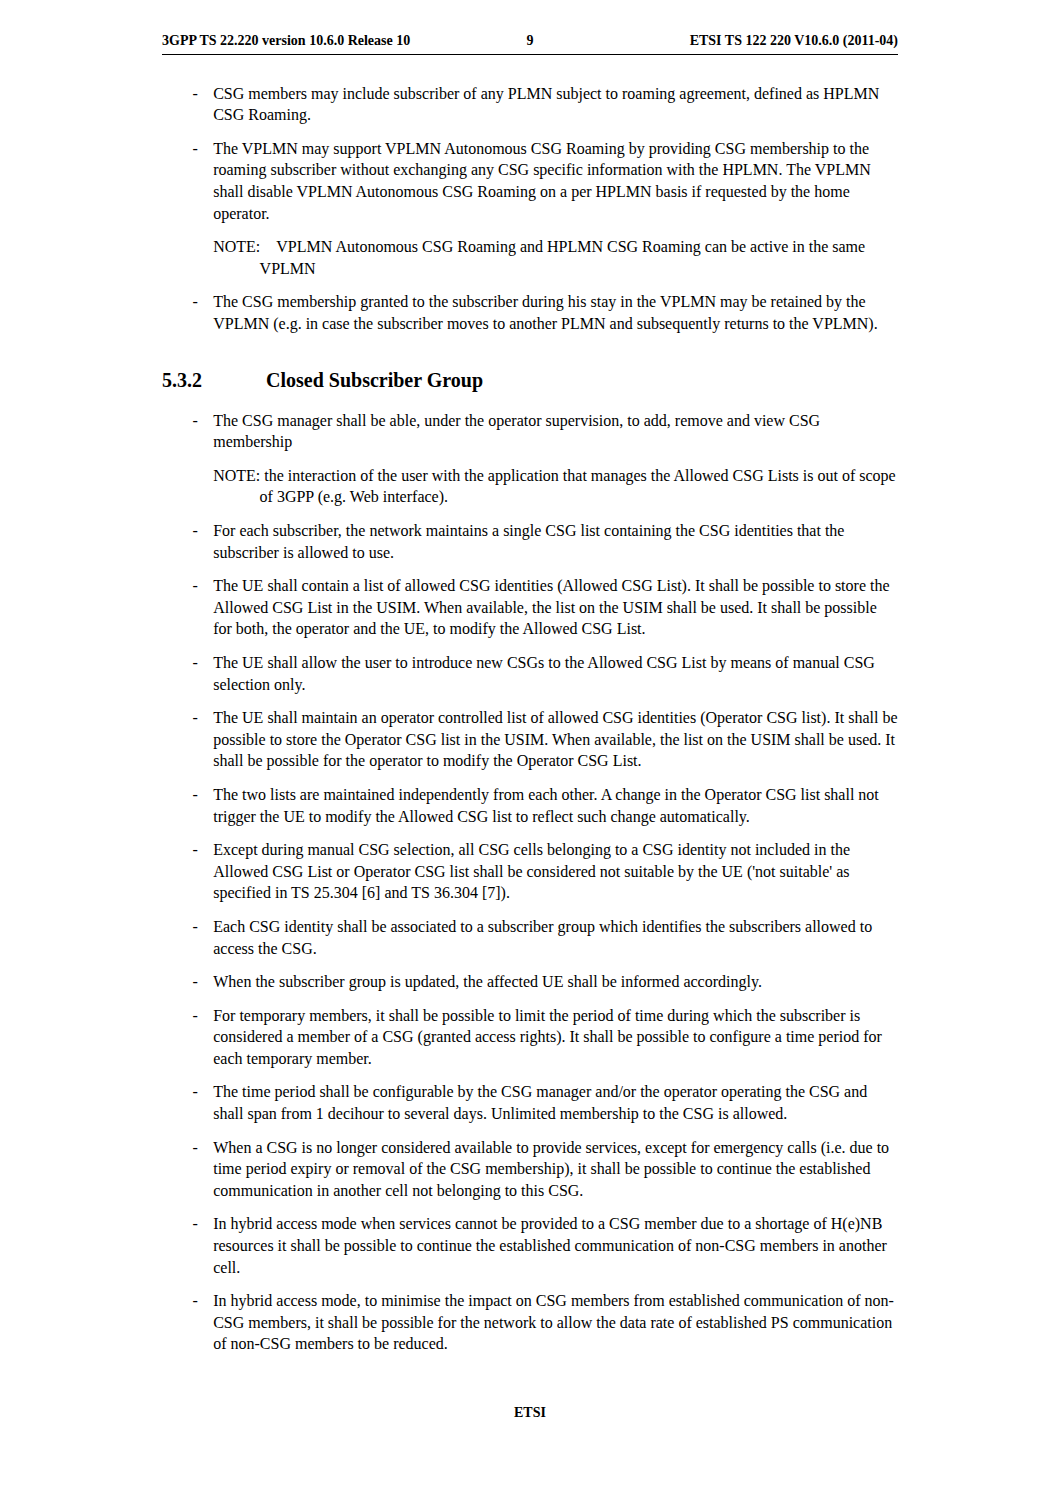3GPP TS 22.220 version 10.6.0 Release 10 9 ETSI TS 122 220 V10.6.0 (2011-04)
CSG members may include subscriber of any PLMN subject to roaming agreement, defined as HPLMN CSG Roaming.
The VPLMN may support VPLMN Autonomous CSG Roaming by providing CSG membership to the roaming subscriber without exchanging any CSG specific information with the HPLMN. The VPLMN shall disable VPLMN Autonomous CSG Roaming on a per HPLMN basis if requested by the home operator.
NOTE: VPLMN Autonomous CSG Roaming and HPLMN CSG Roaming can be active in the same VPLMN
The CSG membership granted to the subscriber during his stay in the VPLMN may be retained by the VPLMN (e.g. in case the subscriber moves to another PLMN and subsequently returns to the VPLMN).
5.3.2 Closed Subscriber Group
The CSG manager shall be able, under the operator supervision, to add, remove and view CSG membership
NOTE: the interaction of the user with the application that manages the Allowed CSG Lists is out of scope of 3GPP (e.g. Web interface).
For each subscriber, the network maintains a single CSG list containing the CSG identities that the subscriber is allowed to use.
The UE shall contain a list of allowed CSG identities (Allowed CSG List). It shall be possible to store the Allowed CSG List in the USIM. When available, the list on the USIM shall be used. It shall be possible for both, the operator and the UE, to modify the Allowed CSG List.
The UE shall allow the user to introduce new CSGs to the Allowed CSG List by means of manual CSG selection only.
The UE shall maintain an operator controlled list of allowed CSG identities (Operator CSG list). It shall be possible to store the Operator CSG list in the USIM. When available, the list on the USIM shall be used. It shall be possible for the operator to modify the Operator CSG List.
The two lists are maintained independently from each other. A change in the Operator CSG list shall not trigger the UE to modify the Allowed CSG list to reflect such change automatically.
Except during manual CSG selection, all CSG cells belonging to a CSG identity not included in the Allowed CSG List or Operator CSG list shall be considered not suitable by the UE ('not suitable' as specified in TS 25.304 [6] and TS 36.304 [7]).
Each CSG identity shall be associated to a subscriber group which identifies the subscribers allowed to access the CSG.
When the subscriber group is updated, the affected UE shall be informed accordingly.
For temporary members, it shall be possible to limit the period of time during which the subscriber is considered a member of a CSG (granted access rights). It shall be possible to configure a time period for each temporary member.
The time period shall be configurable by the CSG manager and/or the operator operating the CSG and shall span from 1 decihour to several days. Unlimited membership to the CSG is allowed.
When a CSG is no longer considered available to provide services, except for emergency calls (i.e. due to time period expiry or removal of the CSG membership), it shall be possible to continue the established communication in another cell not belonging to this CSG.
In hybrid access mode when services cannot be provided to a CSG member due to a shortage of H(e)NB resources it shall be possible to continue the established communication of non-CSG members in another cell.
In hybrid access mode, to minimise the impact on CSG members from established communication of non-CSG members, it shall be possible for the network to allow the data rate of established PS communication of non-CSG members to be reduced.
ETSI